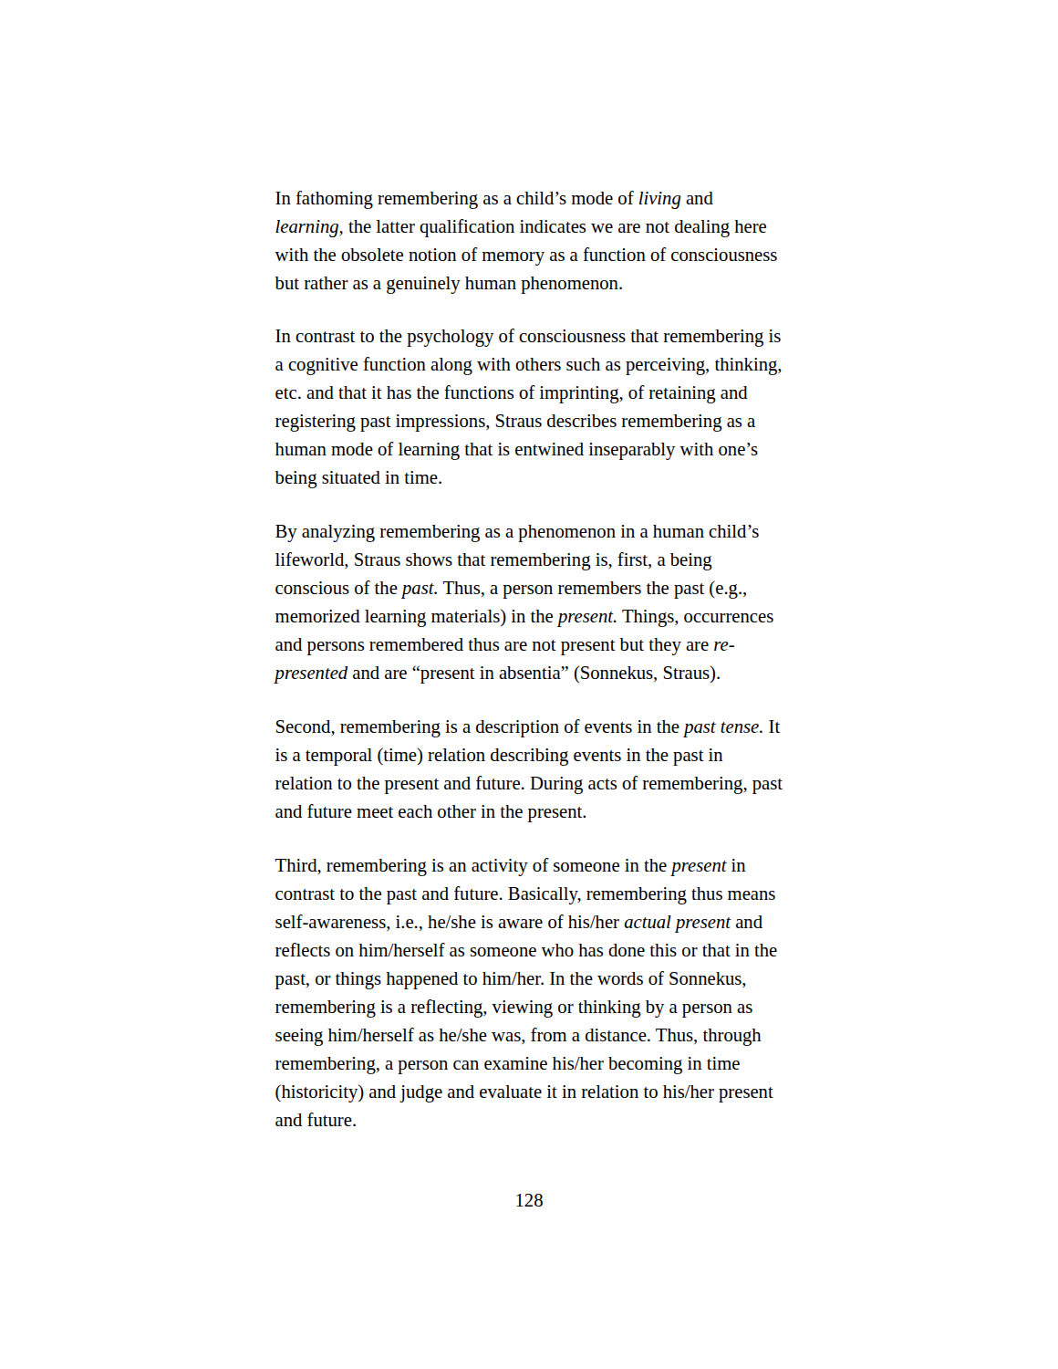In fathoming remembering as a child’s mode of living and learning, the latter qualification indicates we are not dealing here with the obsolete notion of memory as a function of consciousness but rather as a genuinely human phenomenon.
In contrast to the psychology of consciousness that remembering is a cognitive function along with others such as perceiving, thinking, etc. and that it has the functions of imprinting, of retaining and registering past impressions, Straus describes remembering as a human mode of learning that is entwined inseparably with one’s being situated in time.
By analyzing remembering as a phenomenon in a human child’s lifeworld, Straus shows that remembering is, first, a being conscious of the past. Thus, a person remembers the past (e.g., memorized learning materials) in the present. Things, occurrences and persons remembered thus are not present but they are re-presented and are “present in absentia” (Sonnekus, Straus).
Second, remembering is a description of events in the past tense. It is a temporal (time) relation describing events in the past in relation to the present and future. During acts of remembering, past and future meet each other in the present.
Third, remembering is an activity of someone in the present in contrast to the past and future. Basically, remembering thus means self-awareness, i.e., he/she is aware of his/her actual present and reflects on him/herself as someone who has done this or that in the past, or things happened to him/her. In the words of Sonnekus, remembering is a reflecting, viewing or thinking by a person as seeing him/herself as he/she was, from a distance. Thus, through remembering, a person can examine his/her becoming in time (historicity) and judge and evaluate it in relation to his/her present and future.
128